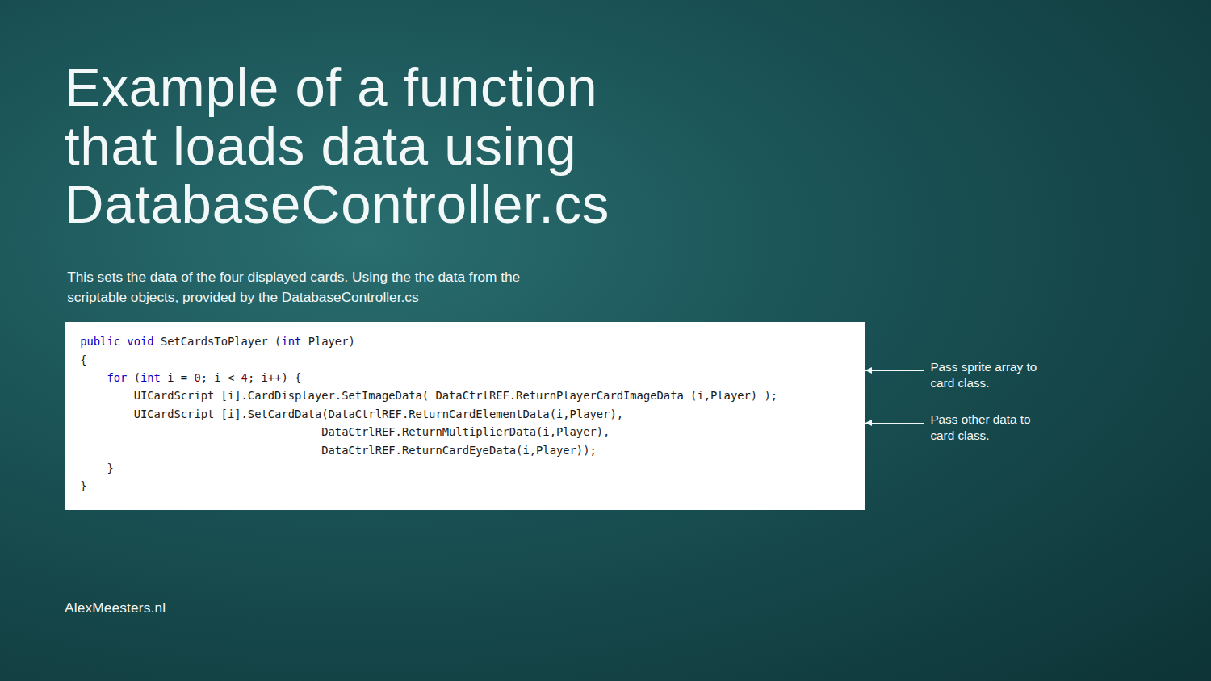Example of a function that loads data using DatabaseController.cs
This sets the data of the four displayed cards. Using the the data from the scriptable objects, provided by the DatabaseController.cs
public void SetCardsToPlayer (int Player)
{
    for (int i = 0; i < 4; i++) {
        UICardScript [i].CardDisplayer.SetImageData( DataCtrlREF.ReturnPlayerCardImageData (i,Player) );
        UICardScript [i].SetCardData(DataCtrlREF.ReturnCardElementData(i,Player),
                                    DataCtrlREF.ReturnMultiplierData(i,Player),
                                    DataCtrlREF.ReturnCardEyeData(i,Player));
    }
}
Pass sprite array to card class.
Pass other data to card class.
AlexMeesters.nl